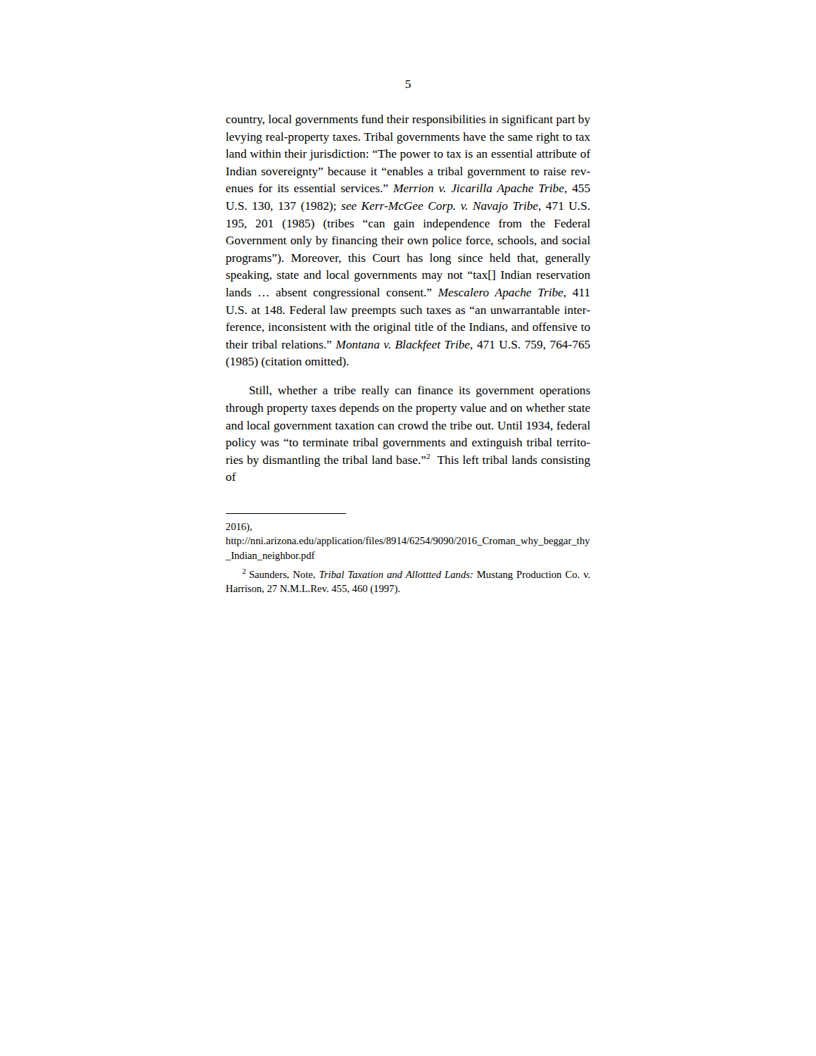5
country, local governments fund their responsibilities in significant part by levying real-property taxes. Tribal governments have the same right to tax land within their jurisdiction: “The power to tax is an essential attribute of Indian sovereignty” because it “enables a tribal government to raise revenues for its essential services.” Merrion v. Jicarilla Apache Tribe, 455 U.S. 130, 137 (1982); see Kerr-McGee Corp. v. Navajo Tribe, 471 U.S. 195, 201 (1985) (tribes “can gain independence from the Federal Government only by financing their own police force, schools, and social programs”). Moreover, this Court has long since held that, generally speaking, state and local governments may not “tax[] Indian reservation lands … absent congressional consent.” Mescalero Apache Tribe, 411 U.S. at 148. Federal law preempts such taxes as “an unwarrantable interference, inconsistent with the original title of the Indians, and offensive to their tribal relations.” Montana v. Blackfeet Tribe, 471 U.S. 759, 764-765 (1985) (citation omitted).
Still, whether a tribe really can finance its government operations through property taxes depends on the property value and on whether state and local government taxation can crowd the tribe out. Until 1934, federal policy was “to terminate tribal governments and extinguish tribal territories by dismantling the tribal land base.”2 This left tribal lands consisting of
2016),
http://nni.arizona.edu/application/files/8914/6254/9090/2016_Croman_why_beggar_thy_Indian_neighbor.pdf
2Saunders, Note, Tribal Taxation and Allottted Lands: Mustang Production Co. v. Harrison, 27 N.M.L.Rev. 455, 460 (1997).